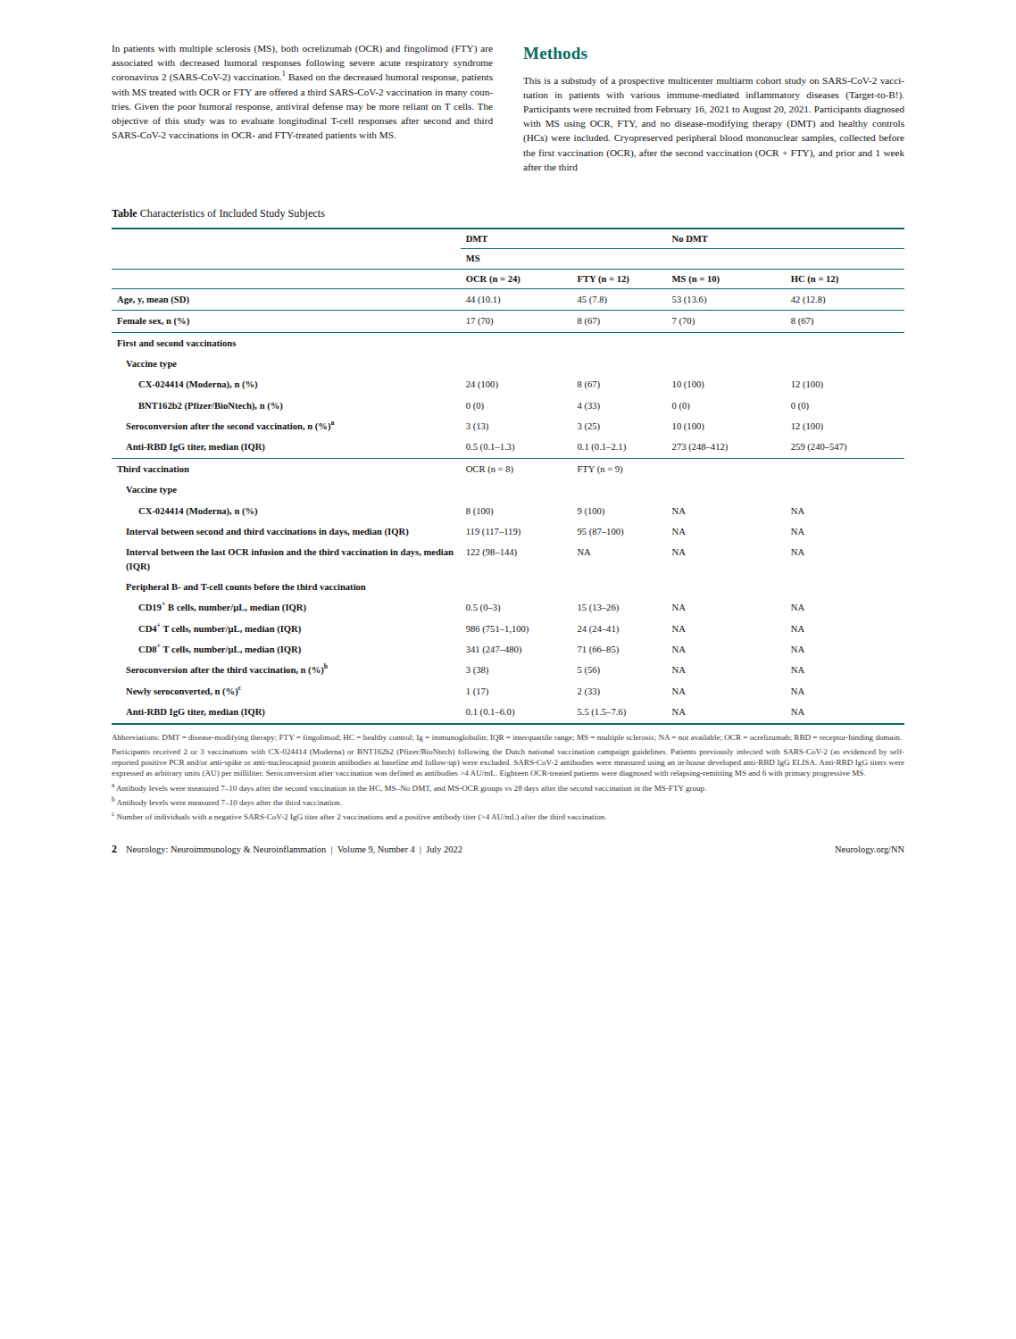In patients with multiple sclerosis (MS), both ocrelizumab (OCR) and fingolimod (FTY) are associated with decreased humoral responses following severe acute respiratory syndrome coronavirus 2 (SARS-CoV-2) vaccination.1 Based on the decreased humoral response, patients with MS treated with OCR or FTY are offered a third SARS-CoV-2 vaccination in many countries. Given the poor humoral response, antiviral defense may be more reliant on T cells. The objective of this study was to evaluate longitudinal T-cell responses after second and third SARS-CoV-2 vaccinations in OCR- and FTY-treated patients with MS.
Methods
This is a substudy of a prospective multicenter multiarm cohort study on SARS-CoV-2 vaccination in patients with various immune-mediated inflammatory diseases (Target-to-B!). Participants were recruited from February 16, 2021 to August 20, 2021. Participants diagnosed with MS using OCR, FTY, and no disease-modifying therapy (DMT) and healthy controls (HCs) were included. Cryopreserved peripheral blood mononuclear samples, collected before the first vaccination (OCR), after the second vaccination (OCR + FTY), and prior and 1 week after the third
Table Characteristics of Included Study Subjects
| | DMT | No DMT |
| --- | --- | --- |
| | MS | | |
| | OCR (n = 24) | FTY (n = 12) | MS (n = 10) | HC (n = 12) |
| Age, y, mean (SD) | 44 (10.1) | 45 (7.8) | 53 (13.6) | 42 (12.8) |
| Female sex, n (%) | 17 (70) | 8 (67) | 7 (70) | 8 (67) |
| First and second vaccinations | | | | |
| Vaccine type | | | | |
| CX-024414 (Moderna), n (%) | 24 (100) | 8 (67) | 10 (100) | 12 (100) |
| BNT162b2 (Pfizer/BioNtech), n (%) | 0 (0) | 4 (33) | 0 (0) | 0 (0) |
| Seroconversion after the second vaccination, n (%) a | 3 (13) | 3 (25) | 10 (100) | 12 (100) |
| Anti-RBD IgG titer, median (IQR) | 0.5 (0.1–1.3) | 0.1 (0.1–2.1) | 273 (248–412) | 259 (240–547) |
| Third vaccination | OCR (n = 8) | FTY (n = 9) | | |
| Vaccine type | | | | |
| CX-024414 (Moderna), n (%) | 8 (100) | 9 (100) | NA | NA |
| Interval between second and third vaccinations in days, median (IQR) | 119 (117–119) | 95 (87–100) | NA | NA |
| Interval between the last OCR infusion and the third vaccination in days, median (IQR) | 122 (98–144) | NA | NA | NA |
| Peripheral B- and T-cell counts before the third vaccination | | | | |
| CD19 + B cells, number/µL, median (IQR) | 0.5 (0–3) | 15 (13–26) | NA | NA |
| CD4 + T cells, number/µL, median (IQR) | 986 (751–1,100) | 24 (24–41) | NA | NA |
| CD8 + T cells, number/µL, median (IQR) | 341 (247–480) | 71 (66–85) | NA | NA |
| Seroconversion after the third vaccination, n (%) b | 3 (38) | 5 (56) | NA | NA |
| Newly seroconverted, n (%) c | 1 (17) | 2 (33) | NA | NA |
| Anti-RBD IgG titer, median (IQR) | 0.1 (0.1–6.0) | 5.5 (1.5–7.6) | NA | NA |
Abbreviations: DMT = disease-modifying therapy; FTY = fingolimod; HC = healthy control; Ig = immunoglobulin; IQR = interquartile range; MS = multiple sclerosis; NA = not available; OCR = ocrelizumab; RBD = receptor-binding domain.
Participants received 2 or 3 vaccinations with CX-024414 (Moderna) or BNT162b2 (Pfizer/BioNtech) following the Dutch national vaccination campaign guidelines. Patients previously infected with SARS-CoV-2 (as evidenced by self-reported positive PCR and/or anti-spike or anti-nucleocapsid protein antibodies at baseline and follow-up) were excluded. SARS-CoV-2 antibodies were measured using an in-house developed anti-RBD IgG ELISA. Anti-RBD IgG titers were expressed as arbitrary units (AU) per milliliter. Seroconversion after vaccination was defined as antibodies >4 AU/mL. Eighteen OCR-treated patients were diagnosed with relapsing-remitting MS and 6 with primary progressive MS.
a Antibody levels were measured 7–10 days after the second vaccination in the HC, MS–No DMT, and MS-OCR groups vs 28 days after the second vaccination in the MS-FTY group.
b Antibody levels were measured 7–10 days after the third vaccination.
c Number of individuals with a negative SARS-CoV-2 IgG titer after 2 vaccinations and a positive antibody titer (>4 AU/mL) after the third vaccination.
2 Neurology: Neuroimmunology & Neuroinflammation | Volume 9, Number 4 | July 2022 Neurology.org/NN